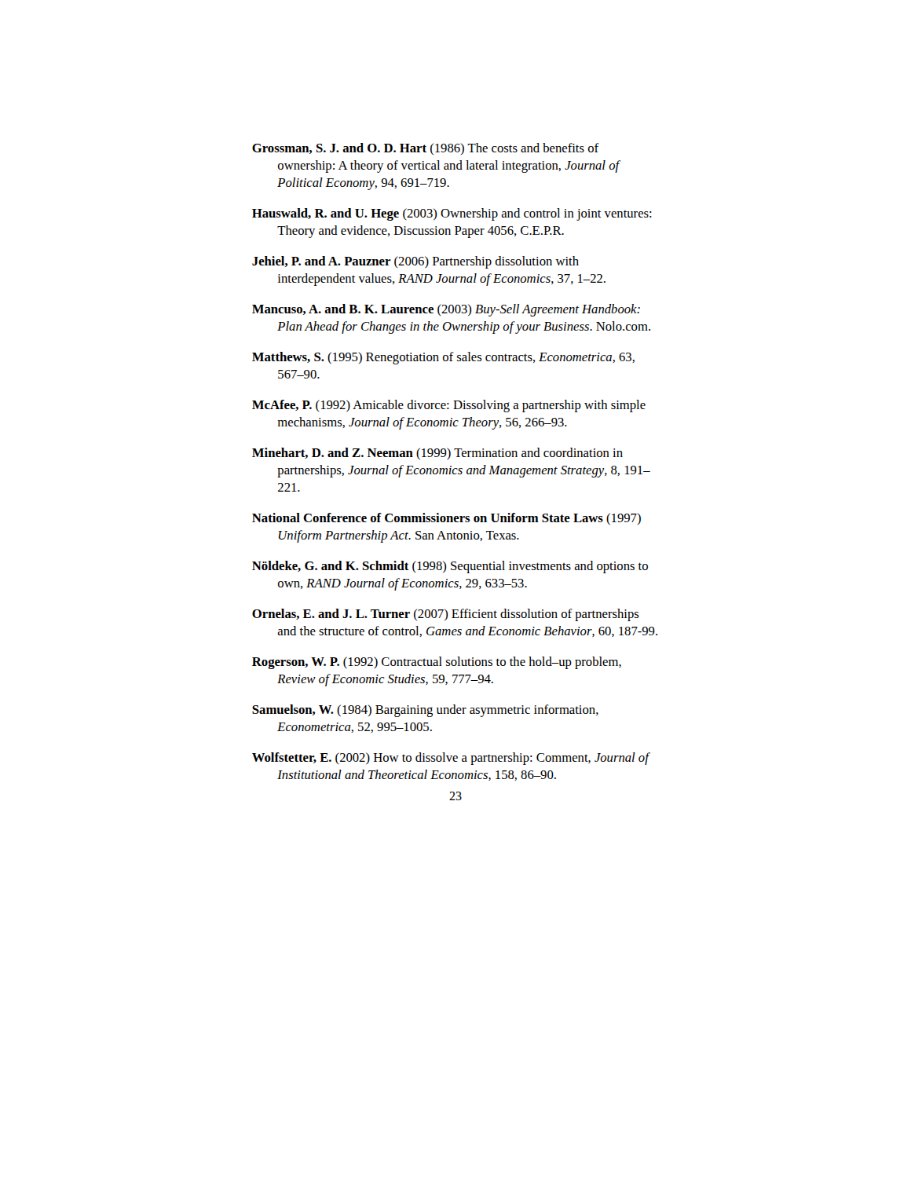Grossman, S. J. and O. D. Hart (1986) The costs and benefits of ownership: A theory of vertical and lateral integration, Journal of Political Economy, 94, 691–719.
Hauswald, R. and U. Hege (2003) Ownership and control in joint ventures: Theory and evidence, Discussion Paper 4056, C.E.P.R.
Jehiel, P. and A. Pauzner (2006) Partnership dissolution with interdependent values, RAND Journal of Economics, 37, 1–22.
Mancuso, A. and B. K. Laurence (2003) Buy-Sell Agreement Handbook: Plan Ahead for Changes in the Ownership of your Business. Nolo.com.
Matthews, S. (1995) Renegotiation of sales contracts, Econometrica, 63, 567–90.
McAfee, P. (1992) Amicable divorce: Dissolving a partnership with simple mechanisms, Journal of Economic Theory, 56, 266–93.
Minehart, D. and Z. Neeman (1999) Termination and coordination in partnerships, Journal of Economics and Management Strategy, 8, 191–221.
National Conference of Commissioners on Uniform State Laws (1997) Uniform Partnership Act. San Antonio, Texas.
Nöldeke, G. and K. Schmidt (1998) Sequential investments and options to own, RAND Journal of Economics, 29, 633–53.
Ornelas, E. and J. L. Turner (2007) Efficient dissolution of partnerships and the structure of control, Games and Economic Behavior, 60, 187-99.
Rogerson, W. P. (1992) Contractual solutions to the hold–up problem, Review of Economic Studies, 59, 777–94.
Samuelson, W. (1984) Bargaining under asymmetric information, Econometrica, 52, 995–1005.
Wolfstetter, E. (2002) How to dissolve a partnership: Comment, Journal of Institutional and Theoretical Economics, 158, 86–90.
23